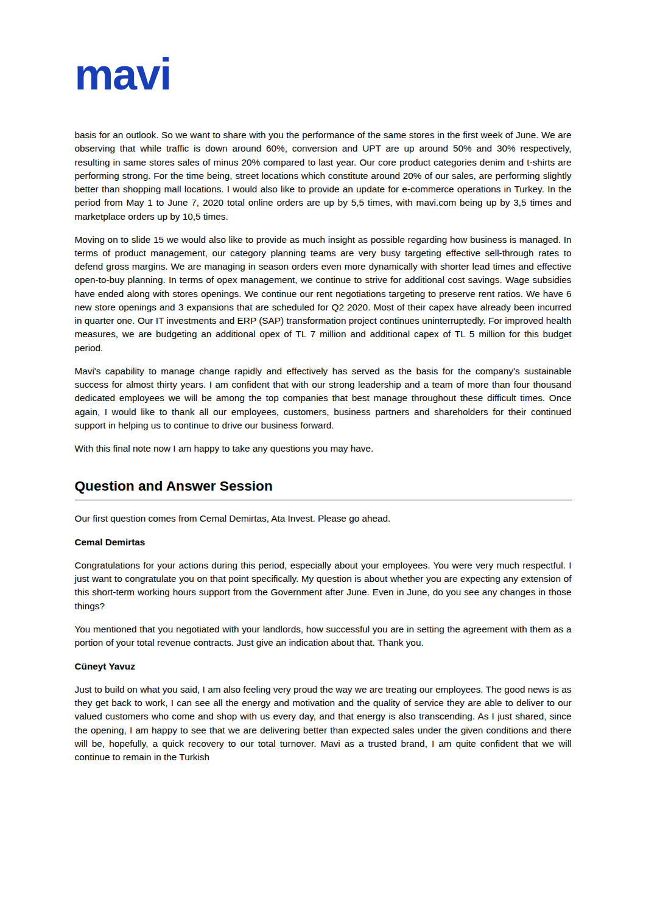mavi
basis for an outlook. So we want to share with you the performance of the same stores in the first week of June. We are observing that while traffic is down around 60%, conversion and UPT are up around 50% and 30% respectively, resulting in same stores sales of minus 20% compared to last year. Our core product categories denim and t-shirts are performing strong. For the time being, street locations which constitute around 20% of our sales, are performing slightly better than shopping mall locations. I would also like to provide an update for e-commerce operations in Turkey. In the period from May 1 to June 7, 2020 total online orders are up by 5,5 times, with mavi.com being up by 3,5 times and marketplace orders up by 10,5 times.
Moving on to slide 15 we would also like to provide as much insight as possible regarding how business is managed. In terms of product management, our category planning teams are very busy targeting effective sell-through rates to defend gross margins. We are managing in season orders even more dynamically with shorter lead times and effective open-to-buy planning. In terms of opex management, we continue to strive for additional cost savings. Wage subsidies have ended along with stores openings. We continue our rent negotiations targeting to preserve rent ratios. We have 6 new store openings and 3 expansions that are scheduled for Q2 2020. Most of their capex have already been incurred in quarter one. Our IT investments and ERP (SAP) transformation project continues uninterruptedly. For improved health measures, we are budgeting an additional opex of TL 7 million and additional capex of TL 5 million for this budget period.
Mavi's capability to manage change rapidly and effectively has served as the basis for the company's sustainable success for almost thirty years. I am confident that with our strong leadership and a team of more than four thousand dedicated employees we will be among the top companies that best manage throughout these difficult times. Once again, I would like to thank all our employees, customers, business partners and shareholders for their continued support in helping us to continue to drive our business forward.
With this final note now I am happy to take any questions you may have.
Question and Answer Session
Our first question comes from Cemal Demirtas, Ata Invest. Please go ahead.
Cemal Demirtas
Congratulations for your actions during this period, especially about your employees. You were very much respectful. I just want to congratulate you on that point specifically. My question is about whether you are expecting any extension of this short-term working hours support from the Government after June. Even in June, do you see any changes in those things?
You mentioned that you negotiated with your landlords, how successful you are in setting the agreement with them as a portion of your total revenue contracts. Just give an indication about that. Thank you.
Cüneyt Yavuz
Just to build on what you said, I am also feeling very proud the way we are treating our employees. The good news is as they get back to work, I can see all the energy and motivation and the quality of service they are able to deliver to our valued customers who come and shop with us every day, and that energy is also transcending. As I just shared, since the opening, I am happy to see that we are delivering better than expected sales under the given conditions and there will be, hopefully, a quick recovery to our total turnover. Mavi as a trusted brand, I am quite confident that we will continue to remain in the Turkish